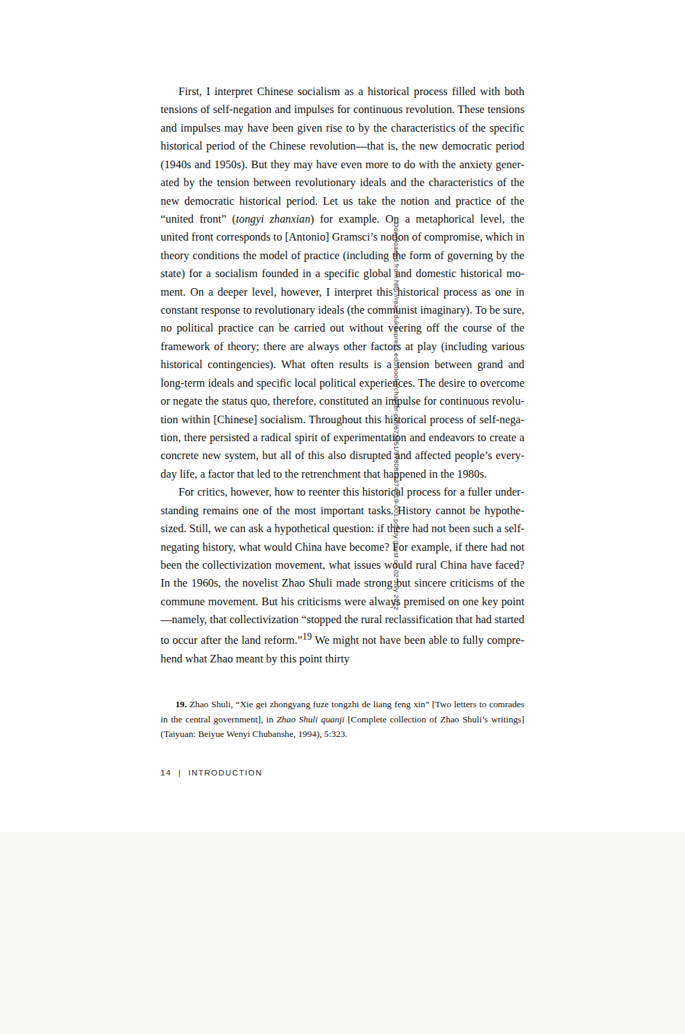Downloaded from http://read.dukeupress.edu/books/chapter-pdf/673051/9780822374619-001.pdf by guest on 02 July 2022
First, I interpret Chinese socialism as a historical process filled with both tensions of self-negation and impulses for continuous revolution. These tensions and impulses may have been given rise to by the characteristics of the specific historical period of the Chinese revolution—that is, the new democratic period (1940s and 1950s). But they may have even more to do with the anxiety generated by the tension between revolutionary ideals and the characteristics of the new democratic historical period. Let us take the notion and practice of the “united front” (tongyi zhanxian) for example. On a metaphorical level, the united front corresponds to [Antonio] Gramsci’s notion of compromise, which in theory conditions the model of practice (including the form of governing by the state) for a socialism founded in a specific global and domestic historical moment. On a deeper level, however, I interpret this historical process as one in constant response to revolutionary ideals (the communist imaginary). To be sure, no political practice can be carried out without veering off the course of the framework of theory; there are always other factors at play (including various historical contingencies). What often results is a tension between grand and long-term ideals and specific local political experiences. The desire to overcome or negate the status quo, therefore, constituted an impulse for continuous revolution within [Chinese] socialism. Throughout this historical process of self-negation, there persisted a radical spirit of experimentation and endeavors to create a concrete new system, but all of this also disrupted and affected people’s everyday life, a factor that led to the retrenchment that happened in the 1980s.
For critics, however, how to reenter this historical process for a fuller understanding remains one of the most important tasks. History cannot be hypothesized. Still, we can ask a hypothetical question: if there had not been such a self-negating history, what would China have become? For example, if there had not been the collectivization movement, what issues would rural China have faced? In the 1960s, the novelist Zhao Shuli made strong but sincere criticisms of the commune movement. But his criticisms were always premised on one key point—namely, that collectivization “stopped the rural reclassification that had started to occur after the land reform.”19 We might not have been able to fully comprehend what Zhao meant by this point thirty
19. Zhao Shuli, “Xie gei zhongyang fuze tongzhi de liang feng xin” [Two letters to comrades in the central government], in Zhao Shuli quanji [Complete collection of Zhao Shuli’s writings] (Taiyuan: Beiyue Wenyi Chubanshe, 1994), 5:323.
14|INTRODUCTION